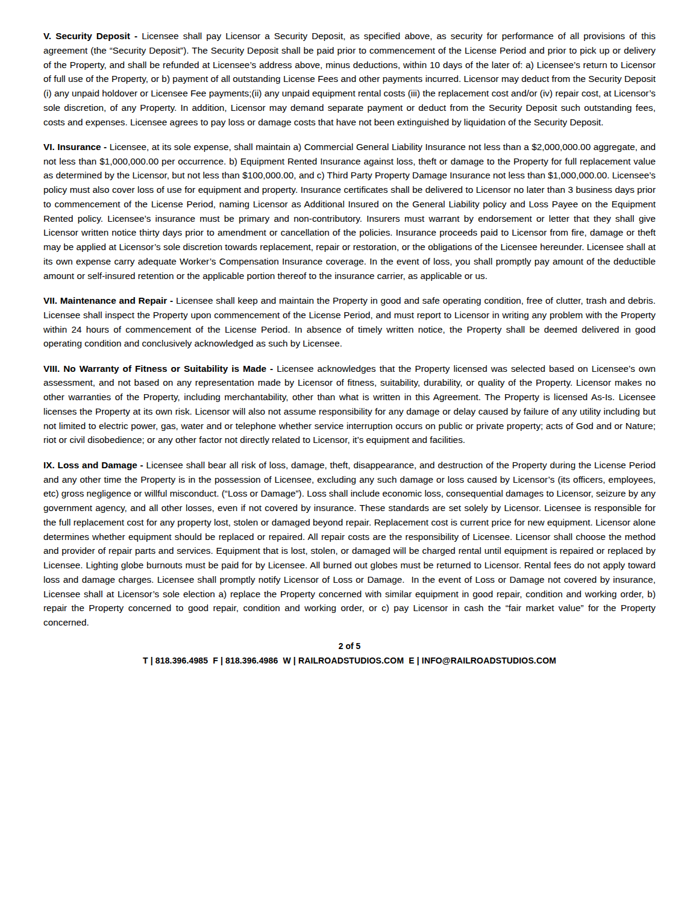V. Security Deposit - Licensee shall pay Licensor a Security Deposit, as specified above, as security for performance of all provisions of this agreement (the “Security Deposit”). The Security Deposit shall be paid prior to commencement of the License Period and prior to pick up or delivery of the Property, and shall be refunded at Licensee’s address above, minus deductions, within 10 days of the later of: a) Licensee’s return to Licensor of full use of the Property, or b) payment of all outstanding License Fees and other payments incurred. Licensor may deduct from the Security Deposit (i) any unpaid holdover or Licensee Fee payments;(ii) any unpaid equipment rental costs (iii) the replacement cost and/or (iv) repair cost, at Licensor’s sole discretion, of any Property. In addition, Licensor may demand separate payment or deduct from the Security Deposit such outstanding fees, costs and expenses. Licensee agrees to pay loss or damage costs that have not been extinguished by liquidation of the Security Deposit.
VI. Insurance - Licensee, at its sole expense, shall maintain a) Commercial General Liability Insurance not less than a $2,000,000.00 aggregate, and not less than $1,000,000.00 per occurrence. b) Equipment Rented Insurance against loss, theft or damage to the Property for full replacement value as determined by the Licensor, but not less than $100,000.00, and c) Third Party Property Damage Insurance not less than $1,000,000.00. Licensee’s policy must also cover loss of use for equipment and property. Insurance certificates shall be delivered to Licensor no later than 3 business days prior to commencement of the License Period, naming Licensor as Additional Insured on the General Liability policy and Loss Payee on the Equipment Rented policy. Licensee’s insurance must be primary and non-contributory. Insurers must warrant by endorsement or letter that they shall give Licensor written notice thirty days prior to amendment or cancellation of the policies. Insurance proceeds paid to Licensor from fire, damage or theft may be applied at Licensor’s sole discretion towards replacement, repair or restoration, or the obligations of the Licensee hereunder. Licensee shall at its own expense carry adequate Worker’s Compensation Insurance coverage. In the event of loss, you shall promptly pay amount of the deductible amount or self-insured retention or the applicable portion thereof to the insurance carrier, as applicable or us.
VII. Maintenance and Repair - Licensee shall keep and maintain the Property in good and safe operating condition, free of clutter, trash and debris. Licensee shall inspect the Property upon commencement of the License Period, and must report to Licensor in writing any problem with the Property within 24 hours of commencement of the License Period. In absence of timely written notice, the Property shall be deemed delivered in good operating condition and conclusively acknowledged as such by Licensee.
VIII. No Warranty of Fitness or Suitability is Made - Licensee acknowledges that the Property licensed was selected based on Licensee’s own assessment, and not based on any representation made by Licensor of fitness, suitability, durability, or quality of the Property. Licensor makes no other warranties of the Property, including merchantability, other than what is written in this Agreement. The Property is licensed As-Is. Licensee licenses the Property at its own risk. Licensor will also not assume responsibility for any damage or delay caused by failure of any utility including but not limited to electric power, gas, water and or telephone whether service interruption occurs on public or private property; acts of God and or Nature; riot or civil disobedience; or any other factor not directly related to Licensor, it’s equipment and facilities.
IX. Loss and Damage - Licensee shall bear all risk of loss, damage, theft, disappearance, and destruction of the Property during the License Period and any other time the Property is in the possession of Licensee, excluding any such damage or loss caused by Licensor’s (its officers, employees, etc) gross negligence or willful misconduct. (“Loss or Damage”). Loss shall include economic loss, consequential damages to Licensor, seizure by any government agency, and all other losses, even if not covered by insurance. These standards are set solely by Licensor. Licensee is responsible for the full replacement cost for any property lost, stolen or damaged beyond repair. Replacement cost is current price for new equipment. Licensor alone determines whether equipment should be replaced or repaired. All repair costs are the responsibility of Licensee. Licensor shall choose the method and provider of repair parts and services. Equipment that is lost, stolen, or damaged will be charged rental until equipment is repaired or replaced by Licensee. Lighting globe burnouts must be paid for by Licensee. All burned out globes must be returned to Licensor. Rental fees do not apply toward loss and damage charges. Licensee shall promptly notify Licensor of Loss or Damage. In the event of Loss or Damage not covered by insurance, Licensee shall at Licensor’s sole election a) replace the Property concerned with similar equipment in good repair, condition and working order, b) repair the Property concerned to good repair, condition and working order, or c) pay Licensor in cash the “fair market value” for the Property concerned.
2 of 5
T | 818.396.4985 F | 818.396.4986 W | RAILROADSTUDIOS.COM E | INFO@RAILROADSTUDIOS.COM